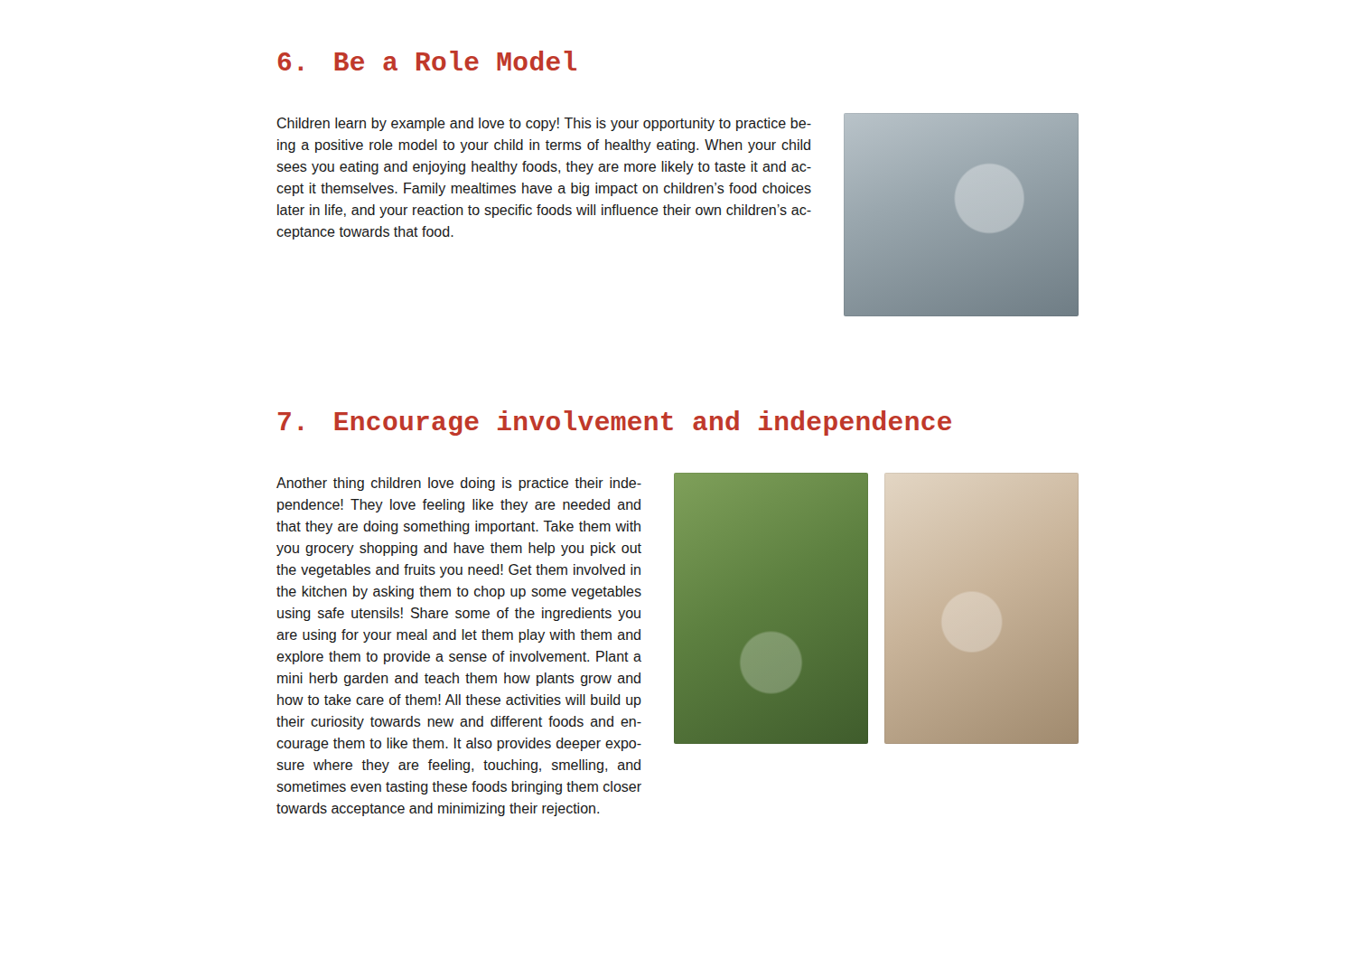6. Be a Role Model
Children learn by example and love to copy! This is your opportunity to practice being a positive role model to your child in terms of healthy eating. When your child sees you eating and enjoying healthy foods, they are more likely to taste it and accept it themselves. Family mealtimes have a big impact on children’s food choices later in life, and your reaction to specific foods will influence their own children’s acceptance towards that food.
7. Encourage involvement and independence
Another thing children love doing is practice their independence! They love feeling like they are needed and that they are doing something important. Take them with you grocery shopping and have them help you pick out the vegetables and fruits you need! Get them involved in the kitchen by asking them to chop up some vegetables using safe utensils! Share some of the ingredients you are using for your meal and let them play with them and explore them to provide a sense of involvement. Plant a mini herb garden and teach them how plants grow and how to take care of them! All these activities will build up their curiosity towards new and different foods and encourage them to like them. It also provides deeper exposure where they are feeling, touching, smelling, and sometimes even tasting these foods bringing them closer towards acceptance and minimizing their rejection.